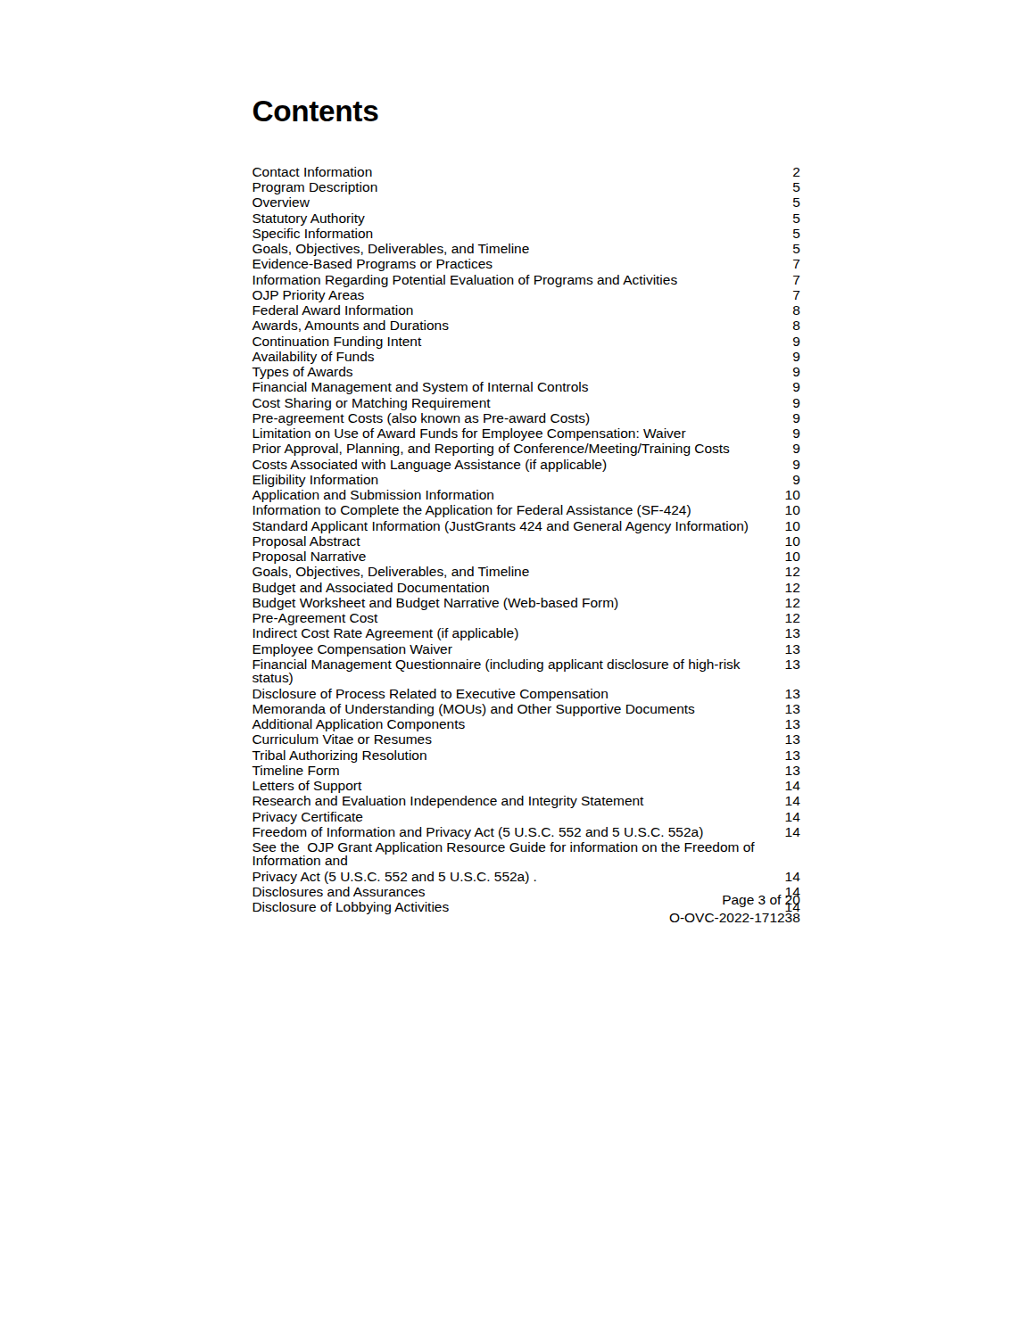Contents
| Contact Information | 2 |
| Program Description | 5 |
| Overview | 5 |
| Statutory Authority | 5 |
| Specific Information | 5 |
| Goals, Objectives, Deliverables, and Timeline | 5 |
| Evidence-Based Programs or Practices | 7 |
| Information Regarding Potential Evaluation of Programs and Activities | 7 |
| OJP Priority Areas | 7 |
| Federal Award Information | 8 |
| Awards, Amounts and Durations | 8 |
| Continuation Funding Intent | 9 |
| Availability of Funds | 9 |
| Types of Awards | 9 |
| Financial Management and System of Internal Controls | 9 |
| Cost Sharing or Matching Requirement | 9 |
| Pre-agreement Costs (also known as Pre-award Costs) | 9 |
| Limitation on Use of Award Funds for Employee Compensation: Waiver | 9 |
| Prior Approval, Planning, and Reporting of Conference/Meeting/Training Costs | 9 |
| Costs Associated with Language Assistance (if applicable) | 9 |
| Eligibility Information | 9 |
| Application and Submission Information | 10 |
| Information to Complete the Application for Federal Assistance (SF-424) | 10 |
| Standard Applicant Information (JustGrants 424 and General Agency Information) | 10 |
| Proposal Abstract | 10 |
| Proposal Narrative | 10 |
| Goals, Objectives, Deliverables, and Timeline | 12 |
| Budget and Associated Documentation | 12 |
| Budget Worksheet and Budget Narrative (Web-based Form) | 12 |
| Pre-Agreement Cost | 12 |
| Indirect Cost Rate Agreement (if applicable) | 13 |
| Employee Compensation Waiver | 13 |
| Financial Management Questionnaire (including applicant disclosure of high-risk status) | 13 |
| Disclosure of Process Related to Executive Compensation | 13 |
| Memoranda of Understanding (MOUs) and Other Supportive Documents | 13 |
| Additional Application Components | 13 |
| Curriculum Vitae or Resumes | 13 |
| Tribal Authorizing Resolution | 13 |
| Timeline Form | 13 |
| Letters of Support | 14 |
| Research and Evaluation Independence and Integrity Statement | 14 |
| Privacy Certificate | 14 |
| Freedom of Information and Privacy Act (5 U.S.C. 552 and 5 U.S.C. 552a) | 14 |
| See the OJP Grant Application Resource Guide for information on the Freedom of Information and | |
| Privacy Act (5 U.S.C. 552 and 5 U.S.C. 552a) . | 14 |
| Disclosures and Assurances | 14 |
| Disclosure of Lobbying Activities | 14 |
Page 3 of 20
O-OVC-2022-171238